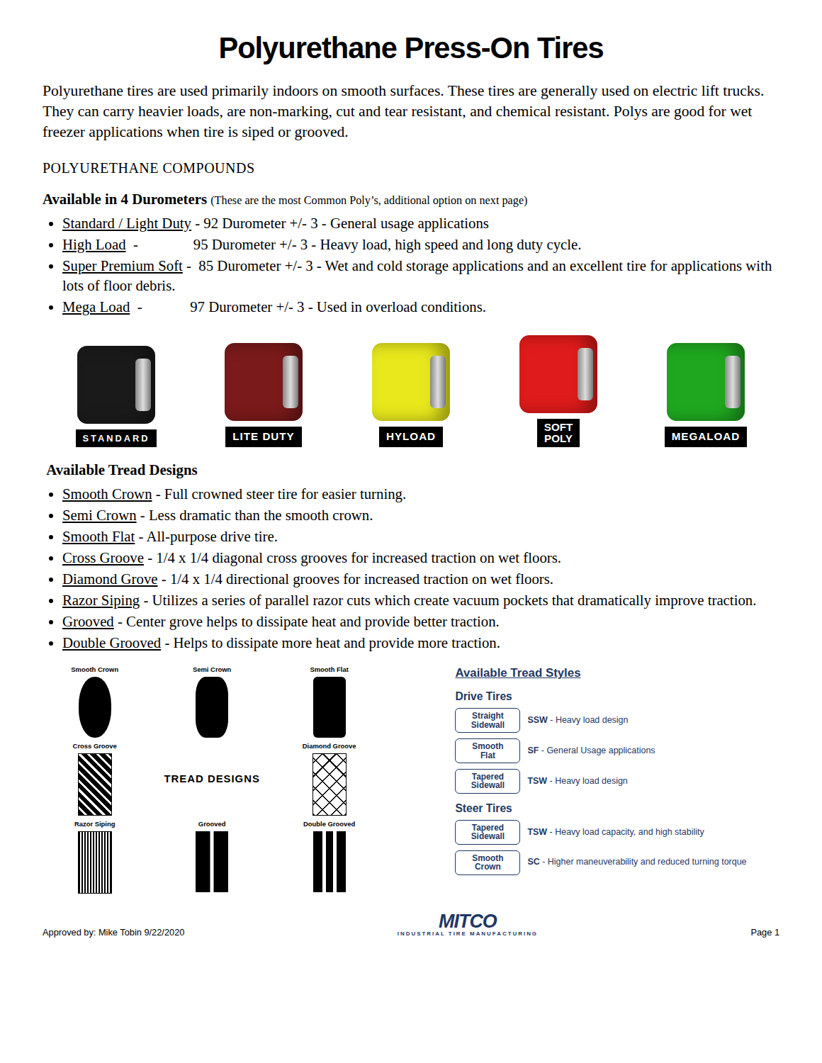Polyurethane Press-On Tires
Polyurethane tires are used primarily indoors on smooth surfaces. These tires are generally used on electric lift trucks. They can carry heavier loads, are non-marking, cut and tear resistant, and chemical resistant. Polys are good for wet freezer applications when tire is siped or grooved.
POLYURETHANE COMPOUNDS
Available in 4 Durometers (These are the most Common Poly’s, additional option on next page)
Standard / Light Duty - 92 Durometer +/- 3 - General usage applications
High Load - 95 Durometer +/- 3 - Heavy load, high speed and long duty cycle.
Super Premium Soft - 85 Durometer +/- 3 - Wet and cold storage applications and an excellent tire for applications with lots of floor debris.
Mega Load - 97 Durometer +/- 3 - Used in overload conditions.
STANDARD
LITE DUTY
HYLOAD
SOFT
POLY
MEGALOAD
Available Tread Designs
Smooth Crown - Full crowned steer tire for easier turning.
Semi Crown - Less dramatic than the smooth crown.
Smooth Flat - All-purpose drive tire.
Cross Groove - 1/4 x 1/4 diagonal cross grooves for increased traction on wet floors.
Diamond Grove - 1/4 x 1/4 directional grooves for increased traction on wet floors.
Razor Siping - Utilizes a series of parallel razor cuts which create vacuum pockets that dramatically improve traction.
Grooved - Center grove helps to dissipate heat and provide better traction.
Double Grooved - Helps to dissipate more heat and provide more traction.
Smooth Crown
Semi Crown
Smooth Flat
Cross Groove
TREAD DESIGNS
Diamond Groove
Razor Siping
Grooved
Double Grooved
Available Tread Styles
Drive Tires
Straight
Sidewall
SSW - Heavy load design
Smooth
Flat
SF - General Usage applications
Tapered
Sidewall
TSW - Heavy load design
Steer Tires
Tapered
Sidewall
TSW - Heavy load capacity, and high stability
Smooth
Crown
SC - Higher maneuverability and reduced turning torque
Approved by: Mike Tobin 9/22/2020
MITCO
INDUSTRIAL TIRE MANUFACTURING
Page 1